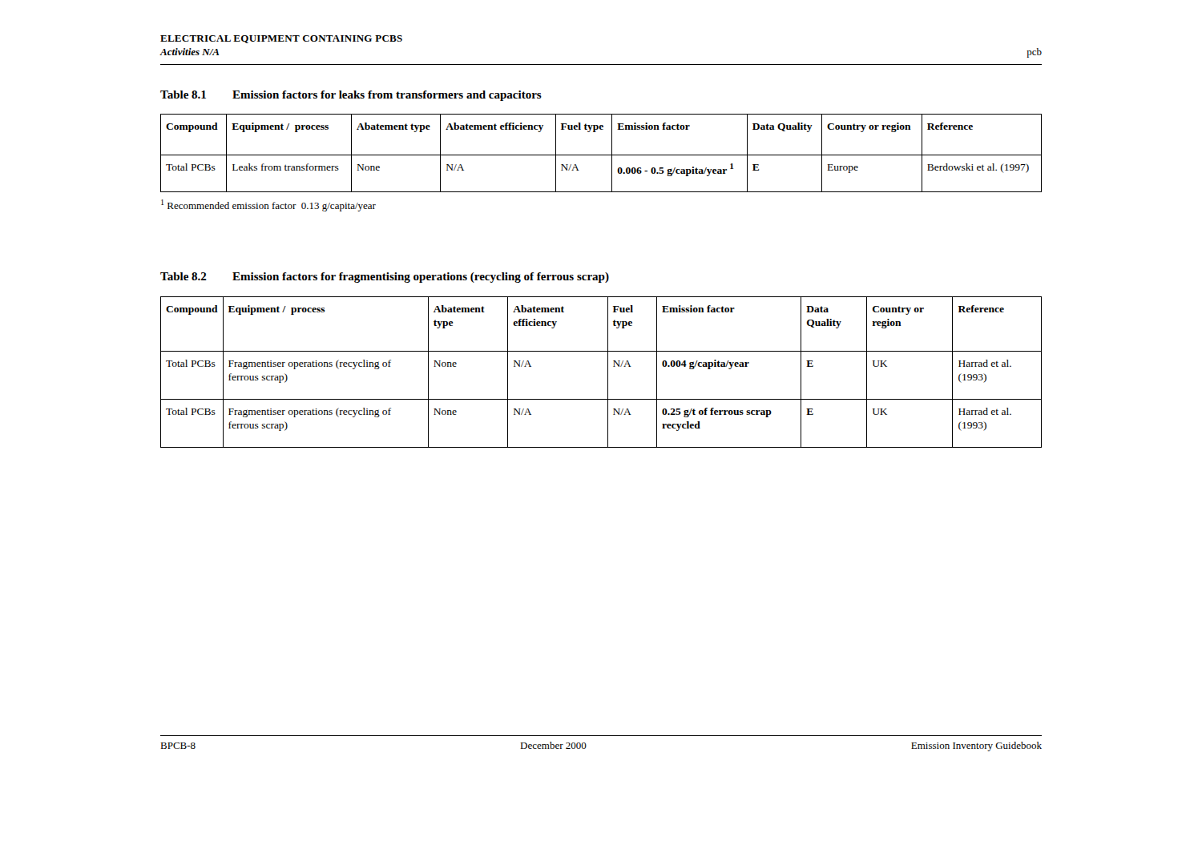ELECTRICAL EQUIPMENT CONTAINING PCBS
Activities N/A
pcb
Table 8.1 Emission factors for leaks from transformers and capacitors
| Compound | Equipment / process | Abatement type | Abatement efficiency | Fuel type | Emission factor | Data Quality | Country or region | Reference |
| --- | --- | --- | --- | --- | --- | --- | --- | --- |
| Total PCBs | Leaks from transformers | None | N/A | N/A | 0.006 - 0.5 g/capita/year 1 | E | Europe | Berdowski et al. (1997) |
1 Recommended emission factor 0.13 g/capita/year
Table 8.2 Emission factors for fragmentising operations (recycling of ferrous scrap)
| Compound | Equipment / process | Abatement type | Abatement efficiency | Fuel type | Emission factor | Data Quality | Country or region | Reference |
| --- | --- | --- | --- | --- | --- | --- | --- | --- |
| Total PCBs | Fragmentiser operations (recycling of ferrous scrap) | None | N/A | N/A | 0.004 g/capita/year | E | UK | Harrad et al. (1993) |
| Total PCBs | Fragmentiser operations (recycling of ferrous scrap) | None | N/A | N/A | 0.25 g/t of ferrous scrap recycled | E | UK | Harrad et al. (1993) |
BPCB-8
December 2000
Emission Inventory Guidebook